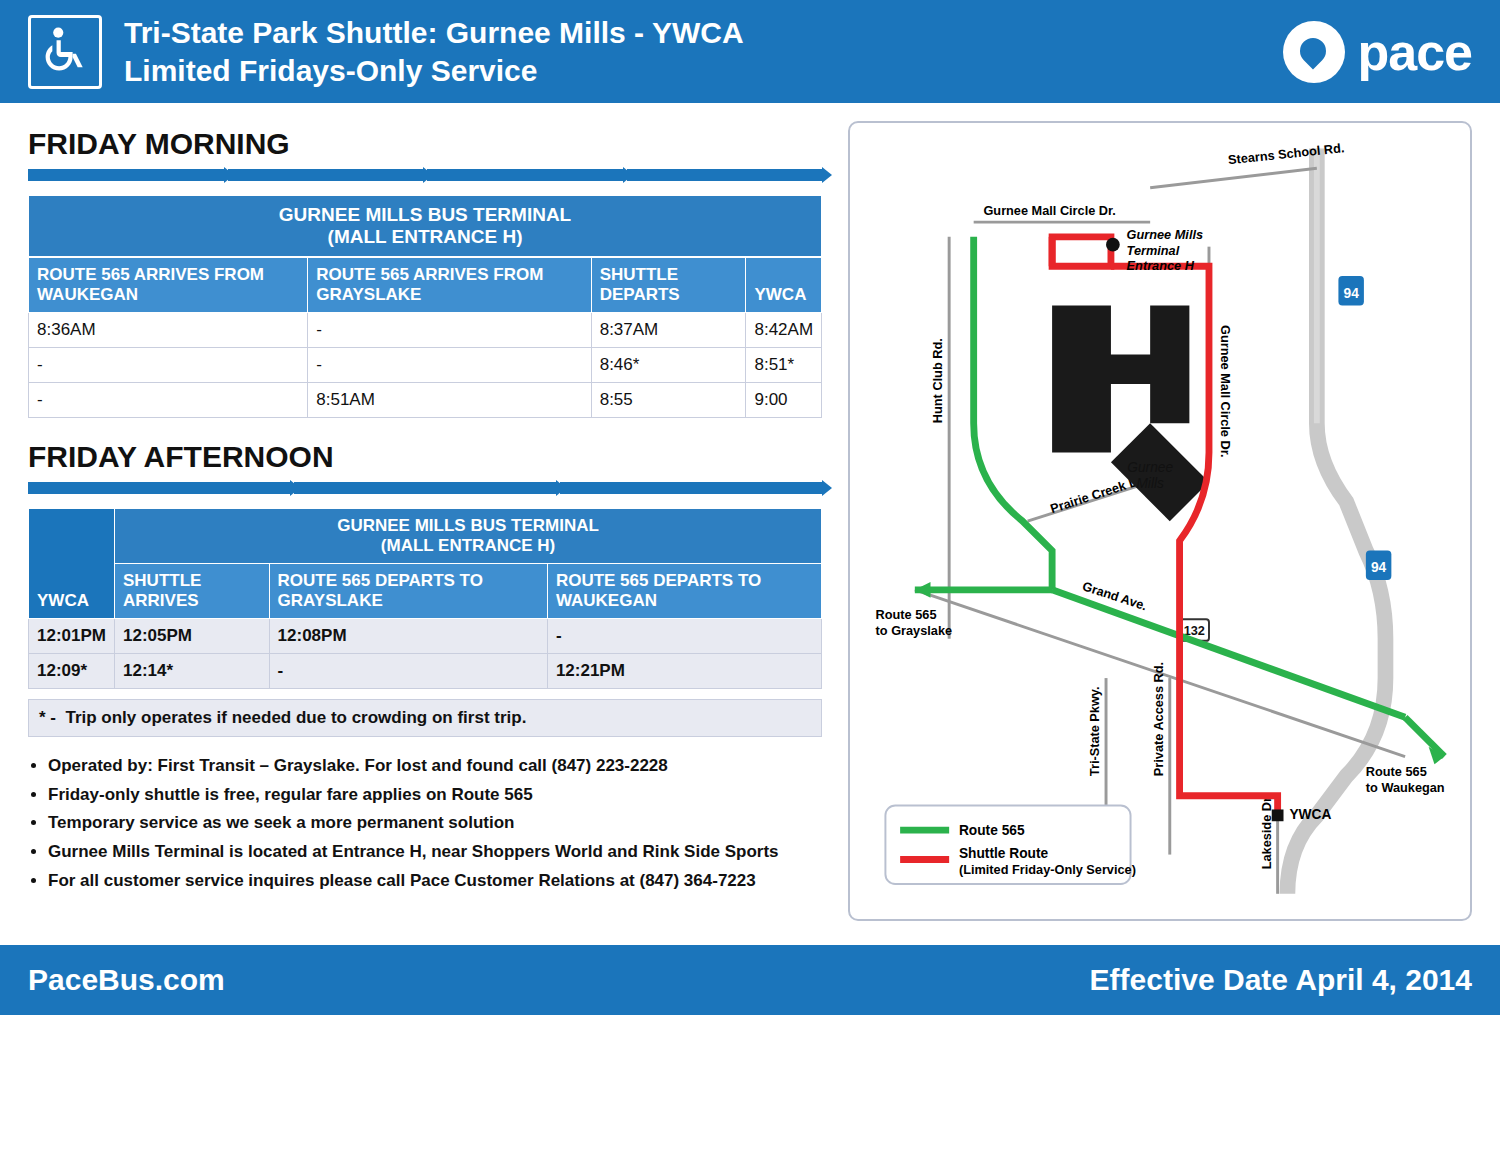Tri-State Park Shuttle: Gurnee Mills - YWCA
Limited Fridays-Only Service
pace
FRIDAY MORNING
GURNEE MILLS BUS TERMINAL (MALL ENTRANCE H)
| ROUTE 565 ARRIVES FROM WAUKEGAN | ROUTE 565 ARRIVES FROM GRAYSLAKE | SHUTTLE DEPARTS | YWCA |
| --- | --- | --- | --- |
| 8:36AM | - | 8:37AM | 8:42AM |
| - | - | 8:46* | 8:51* |
| - | 8:51AM | 8:55 | 9:00 |
FRIDAY AFTERNOON
| YWCA | GURNEE MILLS BUS TERMINAL (MALL ENTRANCE H) |
| --- | --- |
| SHUTTLE ARRIVES | ROUTE 565 DEPARTS TO GRAYSLAKE | ROUTE 565 DEPARTS TO WAUKEGAN |
| 12:01PM | 12:05PM | 12:08PM | - |
| 12:09* | 12:14* | - | 12:21PM |
* - Trip only operates if needed due to crowding on first trip.
Operated by: First Transit – Grayslake. For lost and found call (847) 223-2228
Friday-only shuttle is free, regular fare applies on Route 565
Temporary service as we seek a more permanent solution
Gurnee Mills Terminal is located at Entrance H, near Shoppers World and Rink Side Sports
For all customer service inquires please call Pace Customer Relations at (847) 364-7223
94 94 Stearns School Rd. Gurnee Mall Circle Dr. Hunt Club Rd. Gurnee Mall Circle Dr. Prairie Creek Dr. Grand Ave. 132 Tri-State Pkwy. Private Access Rd. Lakeside Dr. Gurnee Mills Gurnee Mills Terminal Entrance H YWCA Route 565 to Grayslake Route 565 to Waukegan Route 565 Shuttle Route (Limited Friday-Only Service)
PaceBus.com
Effective Date April 4, 2014